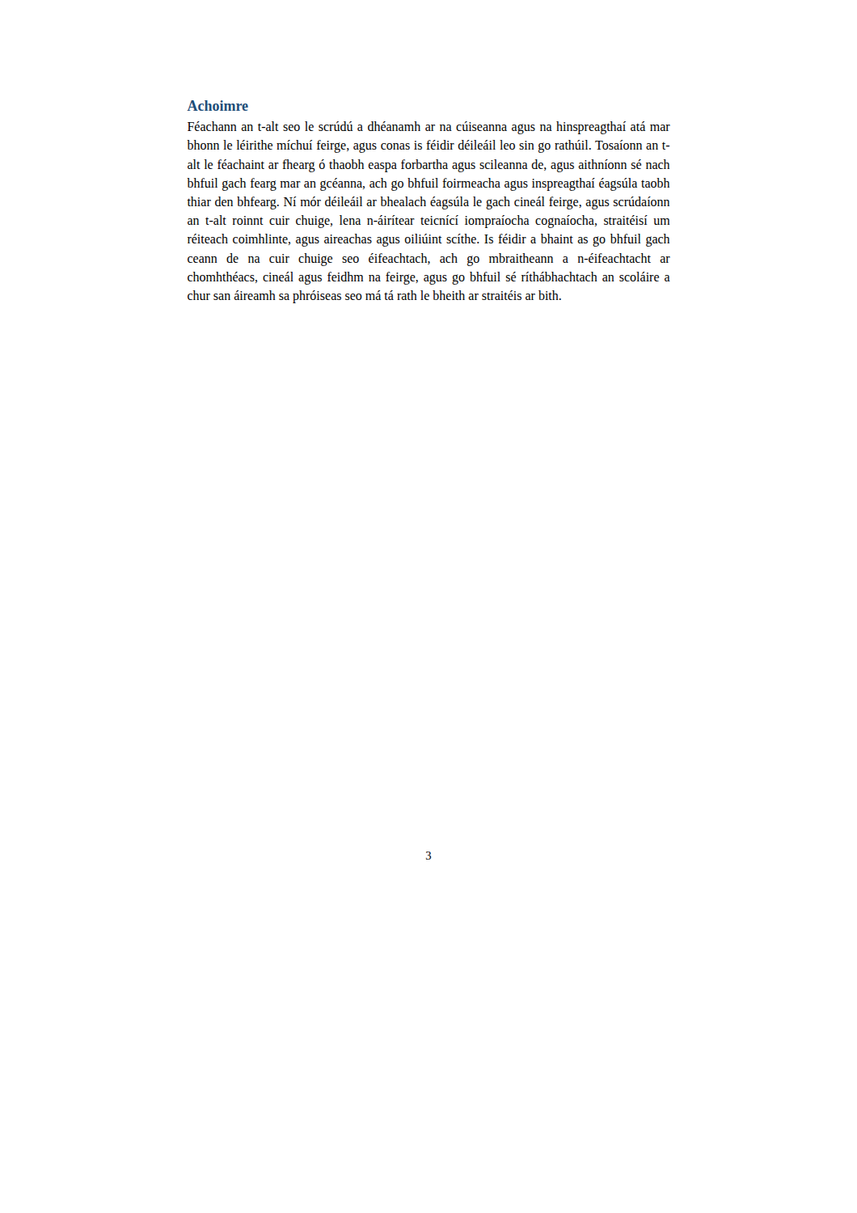Achoimre
Féachann an t-alt seo le scrúdú a dhéanamh ar na cúiseanna agus na hinspreagthaí atá mar bhonn le léirithe míchuí feirge, agus conas is féidir déileáil leo sin go rathúil. Tosaíonn an t-alt le féachaint ar fhearg ó thaobh easpa forbartha agus scileanna de, agus aithníonn sé nach bhfuil gach fearg mar an gcéanna, ach go bhfuil foirmeacha agus inspreagthaí éagsúla taobh thiar den bhfearg. Ní mór déileáil ar bhealach éagsúla le gach cineál feirge, agus scrúdaíonn an t-alt roinnt cuir chuige, lena n-áirítear teicnící iompraíocha cognaíocha, straitéisí um réiteach coimhlinte, agus aireachas agus oiliúint scíthe. Is féidir a bhaint as go bhfuil gach ceann de na cuir chuige seo éifeachtach, ach go mbraitheann a n-éifeachtacht ar chomhthéacs, cineál agus feidhm na feirge, agus go bhfuil sé ríthábhachtach an scoláire a chur san áireamh sa phróiseas seo má tá rath le bheith ar straitéis ar bith.
3